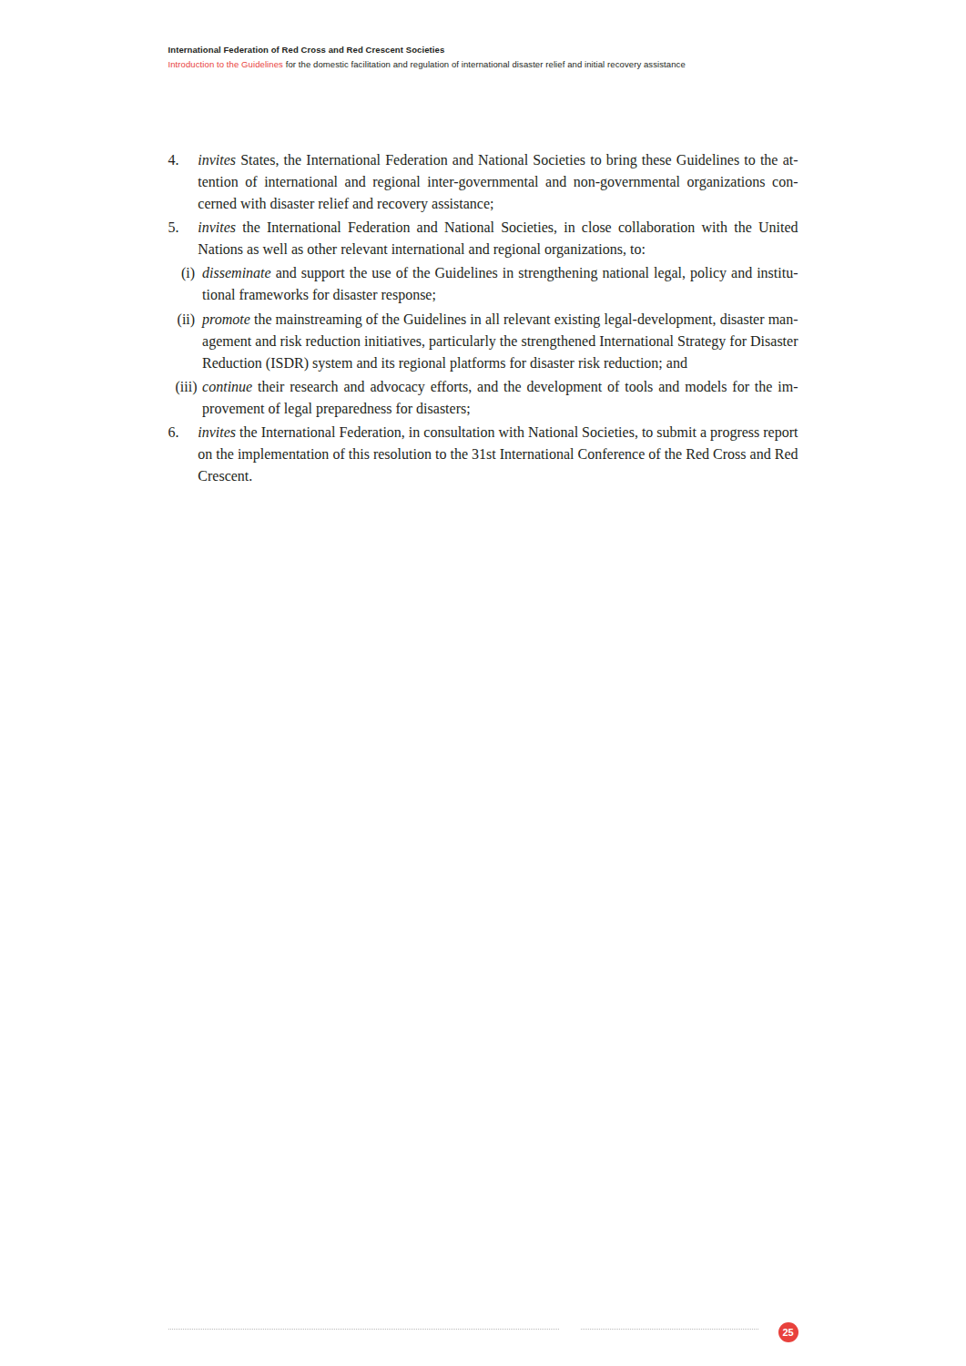International Federation of Red Cross and Red Crescent Societies Introduction to the Guidelines for the domestic facilitation and regulation of international disaster relief and initial recovery assistance
4. invites States, the International Federation and National Societies to bring these Guidelines to the attention of international and regional inter-governmental and non-governmental organizations concerned with disaster relief and recovery assistance;
5. invites the International Federation and National Societies, in close collaboration with the United Nations as well as other relevant international and regional organizations, to:
(i) disseminate and support the use of the Guidelines in strengthening national legal, policy and institutional frameworks for disaster response;
(ii) promote the mainstreaming of the Guidelines in all relevant existing legal-development, disaster management and risk reduction initiatives, particularly the strengthened International Strategy for Disaster Reduction (ISDR) system and its regional platforms for disaster risk reduction; and
(iii) continue their research and advocacy efforts, and the development of tools and models for the improvement of legal preparedness for disasters;
6. invites the International Federation, in consultation with National Societies, to submit a progress report on the implementation of this resolution to the 31st International Conference of the Red Cross and Red Crescent.
25